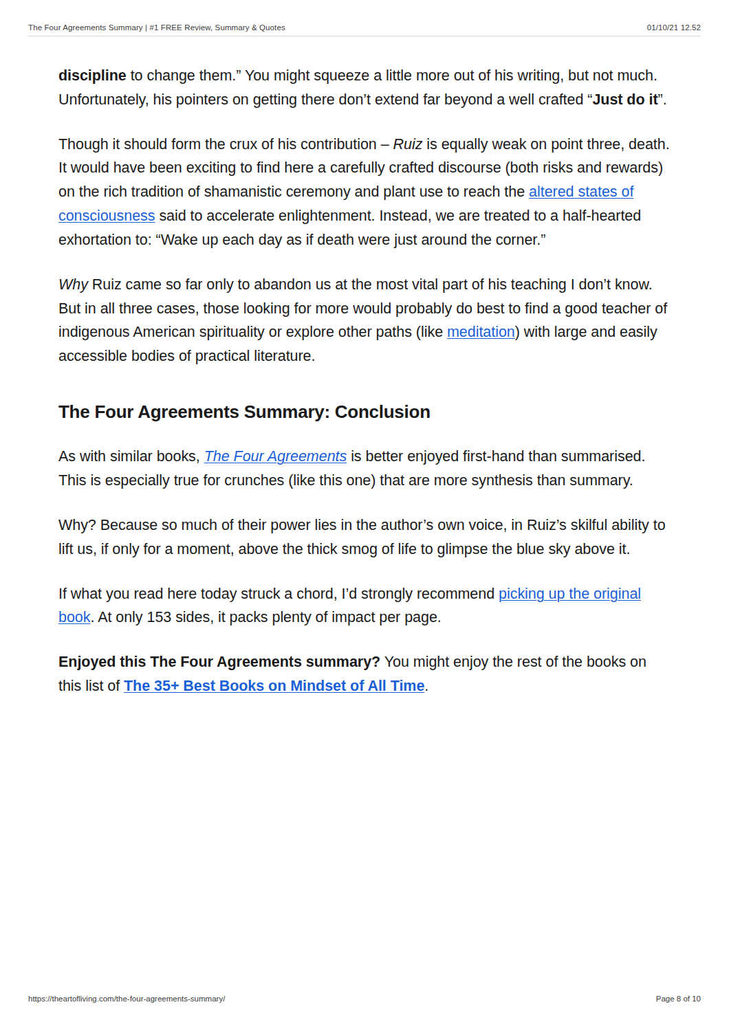The Four Agreements Summary | #1 FREE Review, Summary & Quotes 01/10/21 12.52
discipline to change them.” You might squeeze a little more out of his writing, but not much. Unfortunately, his pointers on getting there don’t extend far beyond a well crafted “Just do it”.
Though it should form the crux of his contribution – Ruiz is equally weak on point three, death. It would have been exciting to find here a carefully crafted discourse (both risks and rewards) on the rich tradition of shamanistic ceremony and plant use to reach the altered states of consciousness said to accelerate enlightenment. Instead, we are treated to a half-hearted exhortation to: “Wake up each day as if death were just around the corner.”
Why Ruiz came so far only to abandon us at the most vital part of his teaching I don’t know. But in all three cases, those looking for more would probably do best to find a good teacher of indigenous American spirituality or explore other paths (like meditation) with large and easily accessible bodies of practical literature.
The Four Agreements Summary: Conclusion
As with similar books, The Four Agreements is better enjoyed first-hand than summarised. This is especially true for crunches (like this one) that are more synthesis than summary.
Why? Because so much of their power lies in the author’s own voice, in Ruiz’s skilful ability to lift us, if only for a moment, above the thick smog of life to glimpse the blue sky above it.
If what you read here today struck a chord, I’d strongly recommend picking up the original book. At only 153 sides, it packs plenty of impact per page.
Enjoyed this The Four Agreements summary? You might enjoy the rest of the books on this list of The 35+ Best Books on Mindset of All Time.
https://theartofliving.com/the-four-agreements-summary/ Page 8 of 10